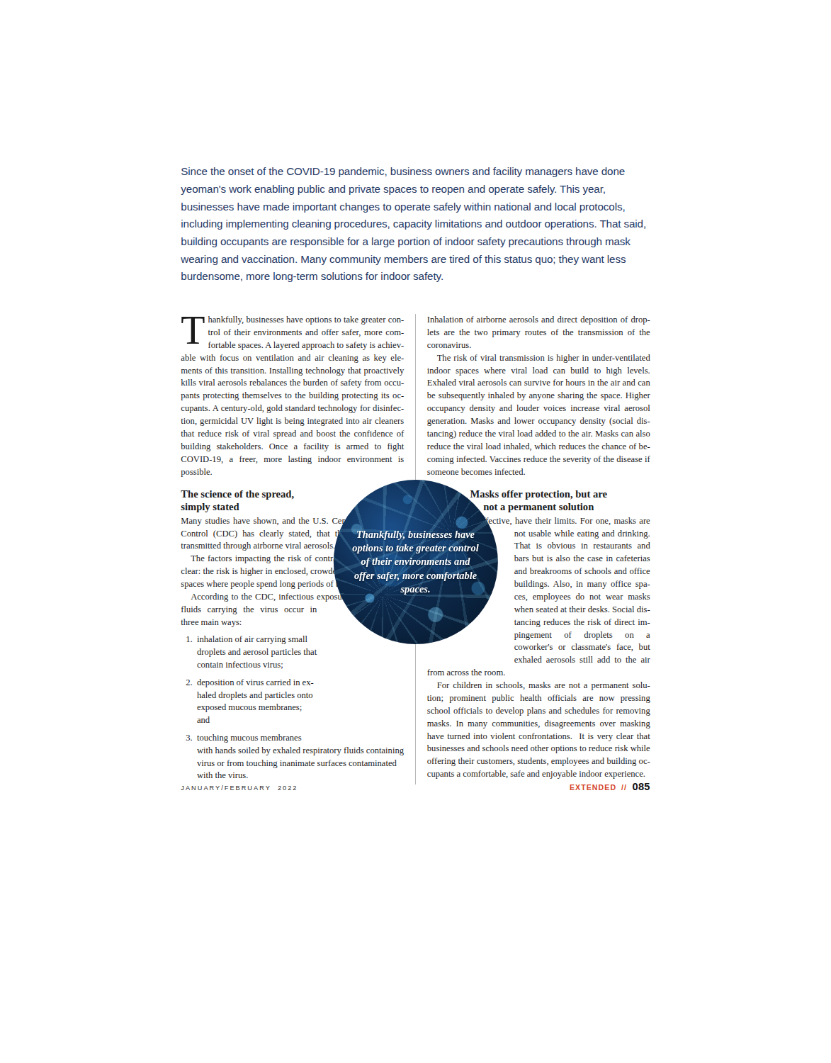Since the onset of the COVID-19 pandemic, business owners and facility managers have done yeoman's work enabling public and private spaces to reopen and operate safely. This year, businesses have made important changes to operate safely within national and local protocols, including implementing cleaning procedures, capacity limitations and outdoor operations. That said, building occupants are responsible for a large portion of indoor safety precautions through mask wearing and vaccination. Many community members are tired of this status quo; they want less burdensome, more long-term solutions for indoor safety.
Thankfully, businesses have options to take greater control of their environments and offer safer, more comfortable spaces.
Thankfully, businesses have options to take greater control of their environments and offer safer, more comfortable spaces. A layered approach to safety is achievable with focus on ventilation and air cleaning as key elements of this transition. Installing technology that proactively kills viral aerosols rebalances the burden of safety from occupants protecting themselves to the building protecting its occupants. A century-old, gold standard technology for disinfection, germicidal UV light is being integrated into air cleaners that reduce risk of viral spread and boost the confidence of building stakeholders. Once a facility is armed to fight COVID-19, a freer, more lasting indoor environment is possible.
The science of the spread,
simply stated
Many studies have shown, and the U.S. Centers for Disease Control (CDC) has clearly stated, that the coronavirus is transmitted through airborne viral aerosols.
The factors impacting the risk of contracting the virus are clear: the risk is higher in enclosed, crowded, under-ventilated spaces where people spend long periods of time.
According to the CDC, infectious exposures to respiratory fluids carrying the virus occur in three main ways:
inhalation of air carrying small droplets and aerosol particles that contain infectious virus;
deposition of virus carried in exhaled droplets and particles onto exposed mucous membranes; and
touching mucous membranes with hands soiled by exhaled respiratory fluids containing virus or from touching inanimate surfaces contaminated with the virus.
Inhalation of airborne aerosols and direct deposition of droplets are the two primary routes of the transmission of the coronavirus.
The risk of viral transmission is higher in under-ventilated indoor spaces where viral load can build to high levels. Exhaled viral aerosols can survive for hours in the air and can be subsequently inhaled by anyone sharing the space. Higher occupancy density and louder voices increase viral aerosol generation. Masks and lower occupancy density (social distancing) reduce the viral load added to the air. Masks can also reduce the viral load inhaled, which reduces the chance of becoming infected. Vaccines reduce the severity of the disease if someone becomes infected.
Masks offer protection, but are
not a permanent solution
Masks, while effective, have their limits. For one, masks are not usable while eating and drinking. That is obvious in restaurants and bars but is also the case in cafeterias and breakrooms of schools and office buildings. Also, in many office spaces, employees do not wear masks when seated at their desks. Social distancing reduces the risk of direct impingement of droplets on a coworker's or classmate's face, but exhaled aerosols still add to the air from across the room.
For children in schools, masks are not a permanent solution; prominent public health officials are now pressing school officials to develop plans and schedules for removing masks. In many communities, disagreements over masking have turned into violent confrontations. It is very clear that businesses and schools need other options to reduce risk while offering their customers, students, employees and building occupants a comfortable, safe and enjoyable indoor experience.
JANUARY/FEBRUARY 2022
EXTENDED // 085